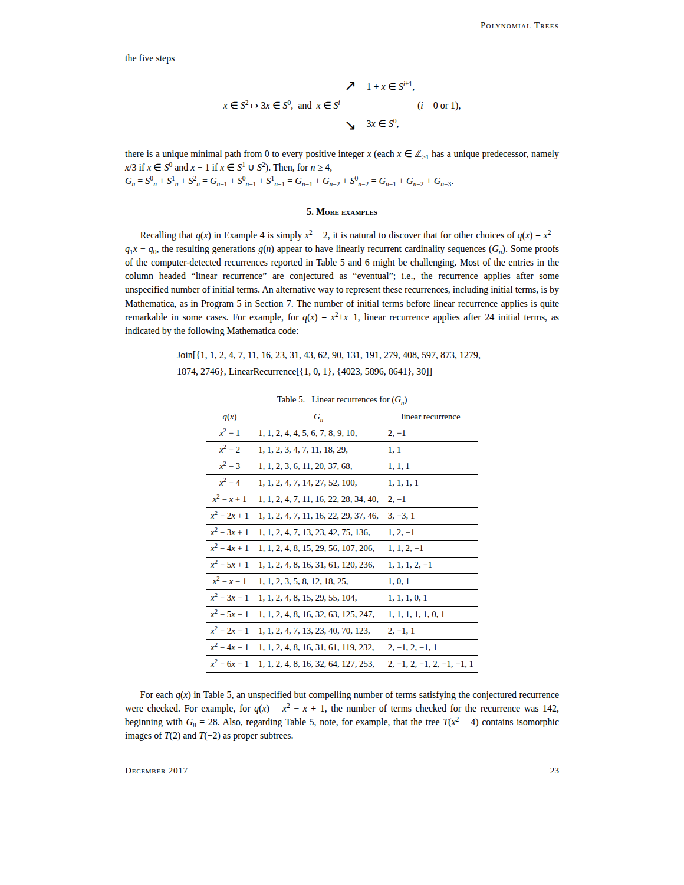Polynomial Trees
the five steps
| x ∈ S 2 ↦ 3 x ∈ S 0 , and x ∈ S i | ↗ ↘ | 1 + x ∈ S i +1 , 3 x ∈ S 0 , | ( i = 0 or 1), |
there is a unique minimal path from 0 to every positive integer x (each x ∈ ℤ≥1 has a unique predecessor, namely x/3 if x ∈ S0 and x − 1 if x ∈ S1 ∪ S2). Then, for n ≥ 4,
Gn = S0n + S1n + S2n = Gn−1 + S0n−1 + S1n−1 = Gn−1 + Gn−2 + S0n−2 = Gn−1 + Gn−2 + Gn−3.
5. More examples
Recalling that q(x) in Example 4 is simply x2 − 2, it is natural to discover that for other choices of q(x) = x2 − q1x − q0, the resulting generations g(n) appear to have linearly recurrent cardinality sequences (Gn). Some proofs of the computer-detected recurrences reported in Table 5 and 6 might be challenging. Most of the entries in the column headed “linear recurrence” are conjectured as “eventual”; i.e., the recurrence applies after some unspecified number of initial terms. An alternative way to represent these recurrences, including initial terms, is by Mathematica, as in Program 5 in Section 7. The number of initial terms before linear recurrence applies is quite remarkable in some cases. For example, for q(x) = x2+x−1, linear recurrence applies after 24 initial terms, as indicated by the following Mathematica code:
Join[{1, 1, 2, 4, 7, 11, 16, 23, 31, 43, 62, 90, 131, 191, 279, 408, 597, 873, 1279,
1874, 2746}, LinearRecurrence[{1, 0, 1}, {4023, 5896, 8641}, 30]]
Table 5. Linear recurrences for ( G n )
| q ( x ) | G n | linear recurrence |
| --- | --- | --- |
| x 2 − 1 | 1, 1, 2, 4, 4, 5, 6, 7, 8, 9, 10, | 2, −1 |
| x 2 − 2 | 1, 1, 2, 3, 4, 7, 11, 18, 29, | 1, 1 |
| x 2 − 3 | 1, 1, 2, 3, 6, 11, 20, 37, 68, | 1, 1, 1 |
| x 2 − 4 | 1, 1, 2, 4, 7, 14, 27, 52, 100, | 1, 1, 1, 1 |
| x 2 − x + 1 | 1, 1, 2, 4, 7, 11, 16, 22, 28, 34, 40, | 2, −1 |
| x 2 − 2 x + 1 | 1, 1, 2, 4, 7, 11, 16, 22, 29, 37, 46, | 3, −3, 1 |
| x 2 − 3 x + 1 | 1, 1, 2, 4, 7, 13, 23, 42, 75, 136, | 1, 2, −1 |
| x 2 − 4 x + 1 | 1, 1, 2, 4, 8, 15, 29, 56, 107, 206, | 1, 1, 2, −1 |
| x 2 − 5 x + 1 | 1, 1, 2, 4, 8, 16, 31, 61, 120, 236, | 1, 1, 1, 2, −1 |
| x 2 − x − 1 | 1, 1, 2, 3, 5, 8, 12, 18, 25, | 1, 0, 1 |
| x 2 − 3 x − 1 | 1, 1, 2, 4, 8, 15, 29, 55, 104, | 1, 1, 1, 0, 1 |
| x 2 − 5 x − 1 | 1, 1, 2, 4, 8, 16, 32, 63, 125, 247, | 1, 1, 1, 1, 1, 0, 1 |
| x 2 − 2 x − 1 | 1, 1, 2, 4, 7, 13, 23, 40, 70, 123, | 2, −1, 1 |
| x 2 − 4 x − 1 | 1, 1, 2, 4, 8, 16, 31, 61, 119, 232, | 2, −1, 2, −1, 1 |
| x 2 − 6 x − 1 | 1, 1, 2, 4, 8, 16, 32, 64, 127, 253, | 2, −1, 2, −1, 2, −1, −1, 1 |
For each q(x) in Table 5, an unspecified but compelling number of terms satisfying the conjectured recurrence were checked. For example, for q(x) = x2 − x + 1, the number of terms checked for the recurrence was 142, beginning with G8 = 28. Also, regarding Table 5, note, for example, that the tree T(x2 − 4) contains isomorphic images of T(2) and T(−2) as proper subtrees.
December 2017 23